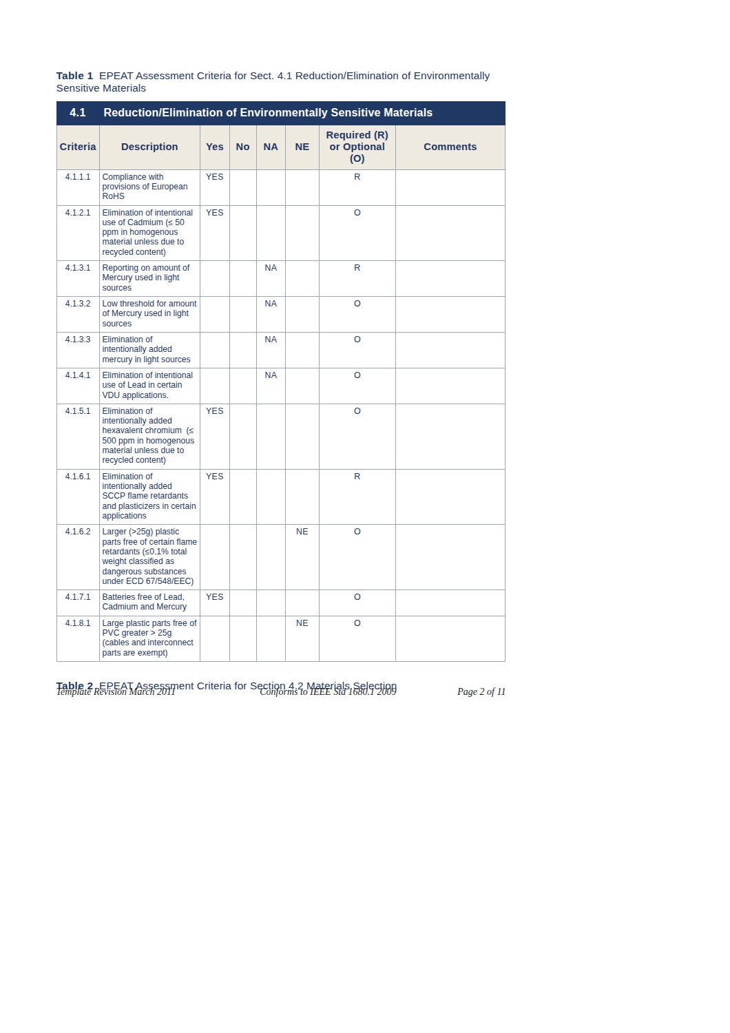Table 1 EPEAT Assessment Criteria for Sect. 4.1 Reduction/Elimination of Environmentally Sensitive Materials
| 4.1 | Reduction/Elimination of Environmentally Sensitive Materials |
| Criteria | Description | Yes | No | NA | NE | Required (R) or Optional (O) | Comments |
| 4.1.1.1 | Compliance with provisions of European RoHS | YES | | | | R | |
| 4.1.2.1 | Elimination of intentional use of Cadmium (≤ 50 ppm in homogenous material unless due to recycled content) | YES | | | | O | |
| 4.1.3.1 | Reporting on amount of Mercury used in light sources | | | NA | | R | |
| 4.1.3.2 | Low threshold for amount of Mercury used in light sources | | | NA | | O | |
| 4.1.3.3 | Elimination of intentionally added mercury in light sources | | | NA | | O | |
| 4.1.4.1 | Elimination of intentional use of Lead in certain VDU applications. | | | NA | | O | |
| 4.1.5.1 | Elimination of intentionally added hexavalent chromium (≤ 500 ppm in homogenous material unless due to recycled content) | YES | | | | O | |
| 4.1.6.1 | Elimination of intentionally added SCCP flame retardants and plasticizers in certain applications | YES | | | | R | |
| 4.1.6.2 | Larger (>25g) plastic parts free of certain flame retardants (≤0.1% total weight classified as dangerous substances under ECD 67/548/EEC) | | | | NE | O | |
| 4.1.7.1 | Batteries free of Lead, Cadmium and Mercury | YES | | | | O | |
| 4.1.8.1 | Large plastic parts free of PVC greater > 25g (cables and interconnect parts are exempt) | | | | NE | O | |
Table 2 EPEAT Assessment Criteria for Section 4.2 Materials Selection
Template Revision March 2011
Conforms to IEEE Std 1680.1 2009
Page 2 of 11